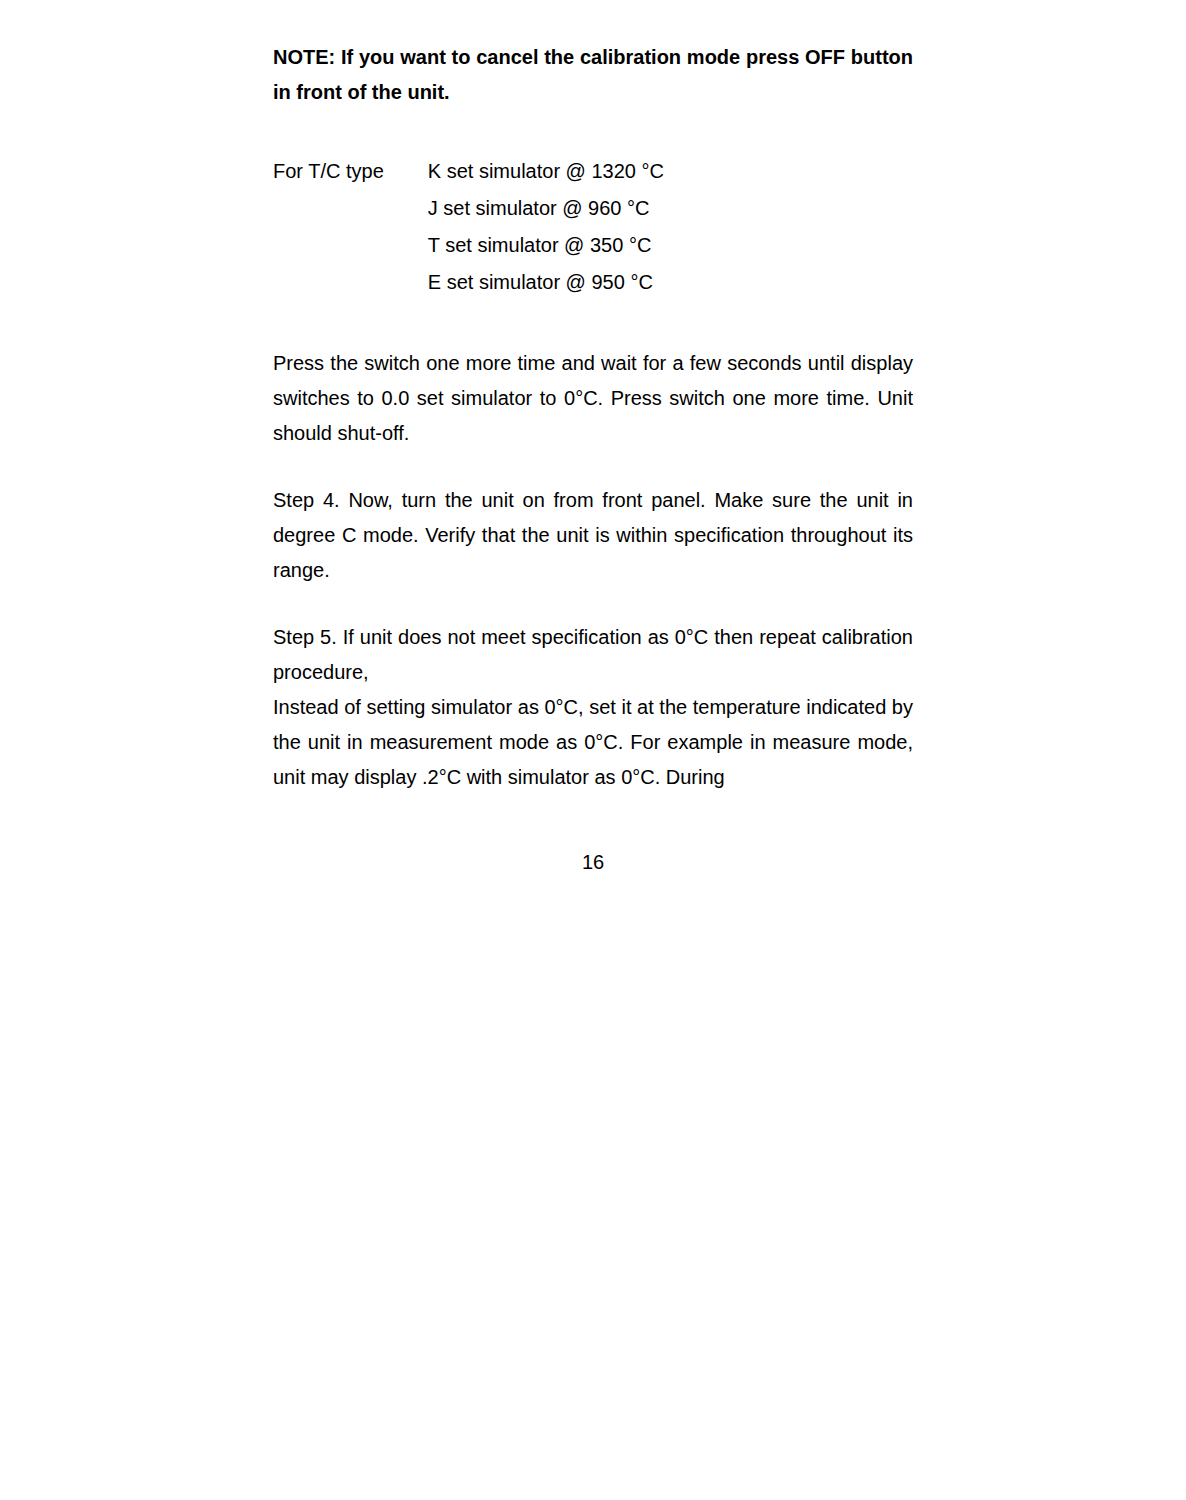NOTE: If you want to cancel the calibration mode press OFF button in front of the unit.
| For T/C type | K set simulator @ 1320 °C |
| | J set simulator @ 960 °C |
| | T set simulator @ 350 °C |
| | E set simulator @ 950 °C |
Press the switch one more time and wait for a few seconds until display switches to 0.0 set simulator to 0°C. Press switch one more time. Unit should shut-off.
Step 4. Now, turn the unit on from front panel. Make sure the unit in degree C mode. Verify that the unit is within specification throughout its range.
Step 5. If unit does not meet specification as 0°C then repeat calibration procedure,
Instead of setting simulator as 0°C, set it at the temperature indicated by the unit in measurement mode as 0°C. For example in measure mode, unit may display .2°C with simulator as 0°C. During
16